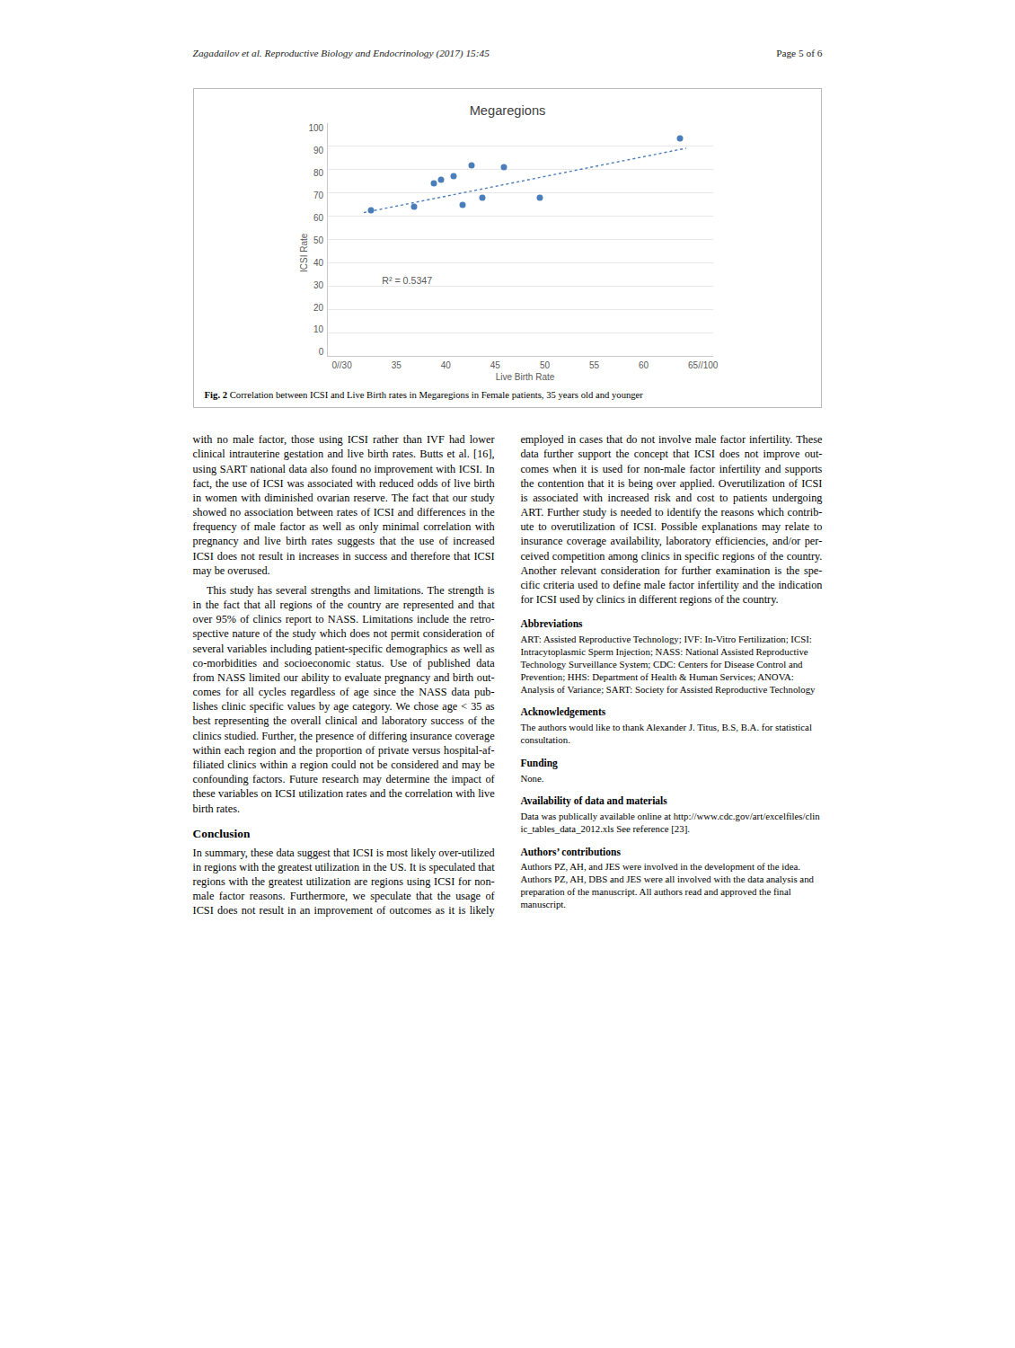Zagadailov et al. Reproductive Biology and Endocrinology (2017) 15:45
Page 5 of 6
Megaregions
ICSI Rate
100
90
80
70
60
50
40
30
20
10
0
R² = 0.5347
0//30
35
40
45
50
55
60
65//100
Live Birth Rate
Fig. 2 Correlation between ICSI and Live Birth rates in Megaregions in Female patients, 35 years old and younger
with no male factor, those using ICSI rather than IVF had lower clinical intrauterine gestation and live birth rates. Butts et al. [16], using SART national data also found no improvement with ICSI. In fact, the use of ICSI was associated with reduced odds of live birth in women with diminished ovarian reserve. The fact that our study showed no association between rates of ICSI and differences in the frequency of male factor as well as only minimal correlation with pregnancy and live birth rates suggests that the use of increased ICSI does not result in increases in success and therefore that ICSI may be overused.
This study has several strengths and limitations. The strength is in the fact that all regions of the country are represented and that over 95% of clinics report to NASS. Limitations include the retrospective nature of the study which does not permit consideration of several variables including patient-specific demographics as well as co-morbidities and socioeconomic status. Use of published data from NASS limited our ability to evaluate pregnancy and birth outcomes for all cycles regardless of age since the NASS data publishes clinic specific values by age category. We chose age < 35 as best representing the overall clinical and laboratory success of the clinics studied. Further, the presence of differing insurance coverage within each region and the proportion of private versus hospital-affiliated clinics within a region could not be considered and may be confounding factors. Future research may determine the impact of these variables on ICSI utilization rates and the correlation with live birth rates.
Conclusion
In summary, these data suggest that ICSI is most likely over-utilized in regions with the greatest utilization in the US. It is speculated that regions with the greatest utilization are regions using ICSI for non-male factor reasons. Furthermore, we speculate that the usage of ICSI does not result in an improvement of outcomes as it is likely employed in cases that do not involve male factor infertility. These data further support the concept that ICSI does not improve outcomes when it is used for non-male factor infertility and supports the contention that it is being over applied. Overutilization of ICSI is associated with increased risk and cost to patients undergoing ART. Further study is needed to identify the reasons which contribute to overutilization of ICSI. Possible explanations may relate to insurance coverage availability, laboratory efficiencies, and/or perceived competition among clinics in specific regions of the country. Another relevant consideration for further examination is the specific criteria used to define male factor infertility and the indication for ICSI used by clinics in different regions of the country.
Abbreviations
ART: Assisted Reproductive Technology; IVF: In-Vitro Fertilization; ICSI: Intracytoplasmic Sperm Injection; NASS: National Assisted Reproductive Technology Surveillance System; CDC: Centers for Disease Control and Prevention; HHS: Department of Health & Human Services; ANOVA: Analysis of Variance; SART: Society for Assisted Reproductive Technology
Acknowledgements
The authors would like to thank Alexander J. Titus, B.S, B.A. for statistical consultation.
Funding
None.
Availability of data and materials
Data was publically available online at http://www.cdc.gov/art/excelfiles/clinic_tables_data_2012.xls See reference [23].
Authors’ contributions
Authors PZ, AH, and JES were involved in the development of the idea. Authors PZ, AH, DBS and JES were all involved with the data analysis and preparation of the manuscript. All authors read and approved the final manuscript.